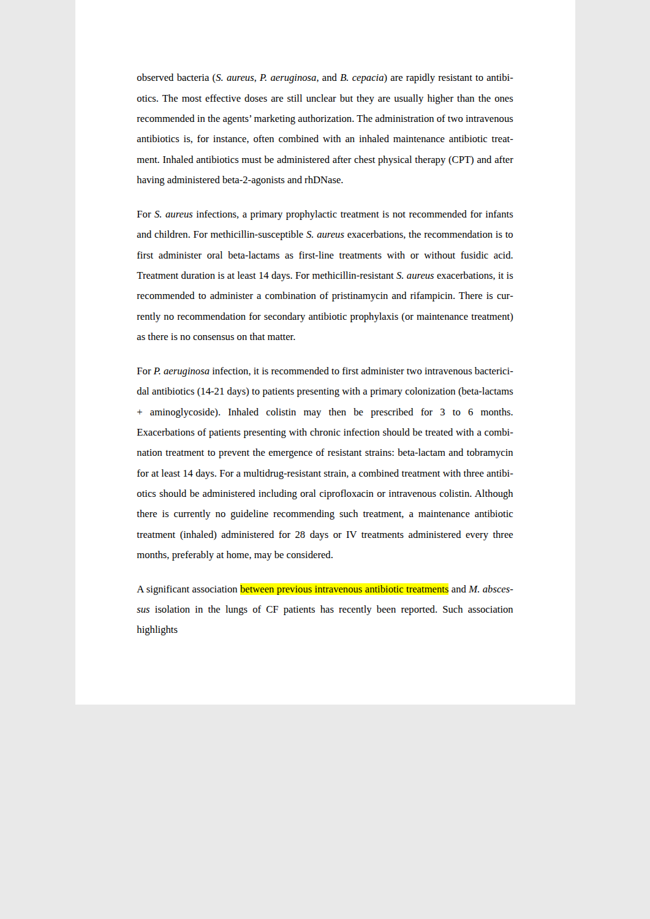observed bacteria (S. aureus, P. aeruginosa, and B. cepacia) are rapidly resistant to antibiotics. The most effective doses are still unclear but they are usually higher than the ones recommended in the agents’ marketing authorization. The administration of two intravenous antibiotics is, for instance, often combined with an inhaled maintenance antibiotic treatment. Inhaled antibiotics must be administered after chest physical therapy (CPT) and after having administered beta-2-agonists and rhDNase.
For S. aureus infections, a primary prophylactic treatment is not recommended for infants and children. For methicillin-susceptible S. aureus exacerbations, the recommendation is to first administer oral beta-lactams as first-line treatments with or without fusidic acid. Treatment duration is at least 14 days. For methicillin-resistant S. aureus exacerbations, it is recommended to administer a combination of pristinamycin and rifampicin. There is currently no recommendation for secondary antibiotic prophylaxis (or maintenance treatment) as there is no consensus on that matter.
For P. aeruginosa infection, it is recommended to first administer two intravenous bactericidal antibiotics (14-21 days) to patients presenting with a primary colonization (beta-lactams + aminoglycoside). Inhaled colistin may then be prescribed for 3 to 6 months. Exacerbations of patients presenting with chronic infection should be treated with a combination treatment to prevent the emergence of resistant strains: beta-lactam and tobramycin for at least 14 days. For a multidrug-resistant strain, a combined treatment with three antibiotics should be administered including oral ciprofloxacin or intravenous colistin. Although there is currently no guideline recommending such treatment, a maintenance antibiotic treatment (inhaled) administered for 28 days or IV treatments administered every three months, preferably at home, may be considered.
A significant association between previous intravenous antibiotic treatments and M. abscessus isolation in the lungs of CF patients has recently been reported. Such association highlights